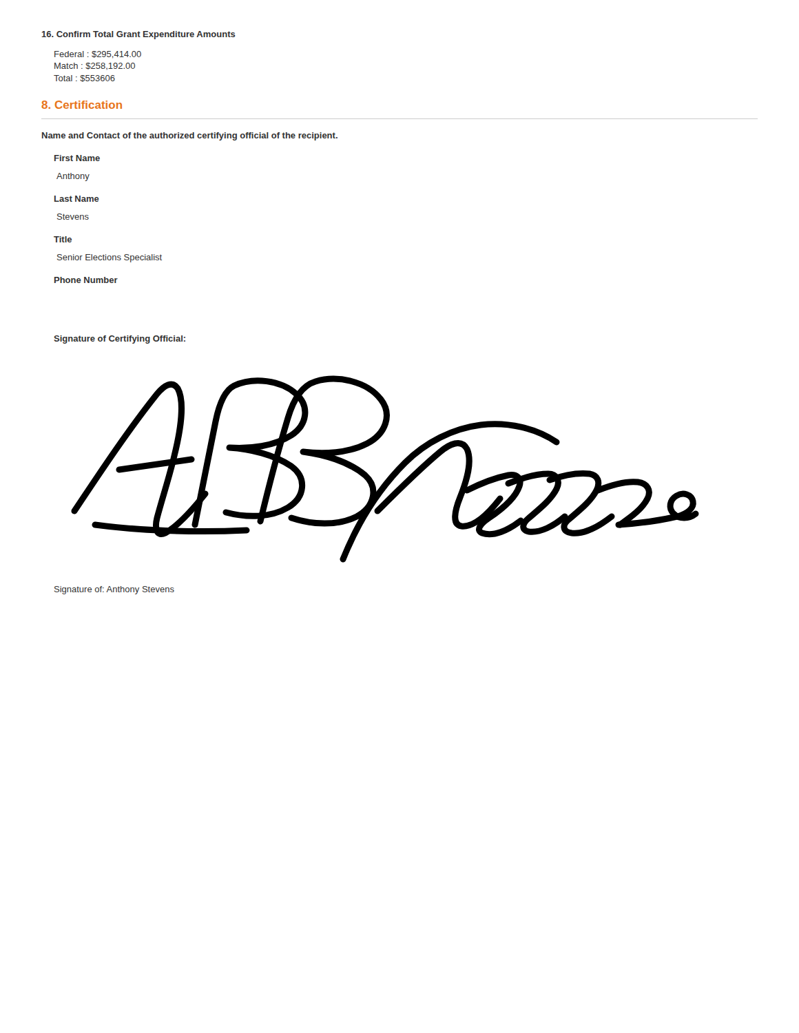16. Confirm Total Grant Expenditure Amounts
Federal : $295,414.00
Match : $258,192.00
Total : $553606
8. Certification
Name and Contact of the authorized certifying official of the recipient.
First Name
Anthony
Last Name
Stevens
Title
Senior Elections Specialist
Phone Number
Signature of Certifying Official:
Signature of: Anthony Stevens